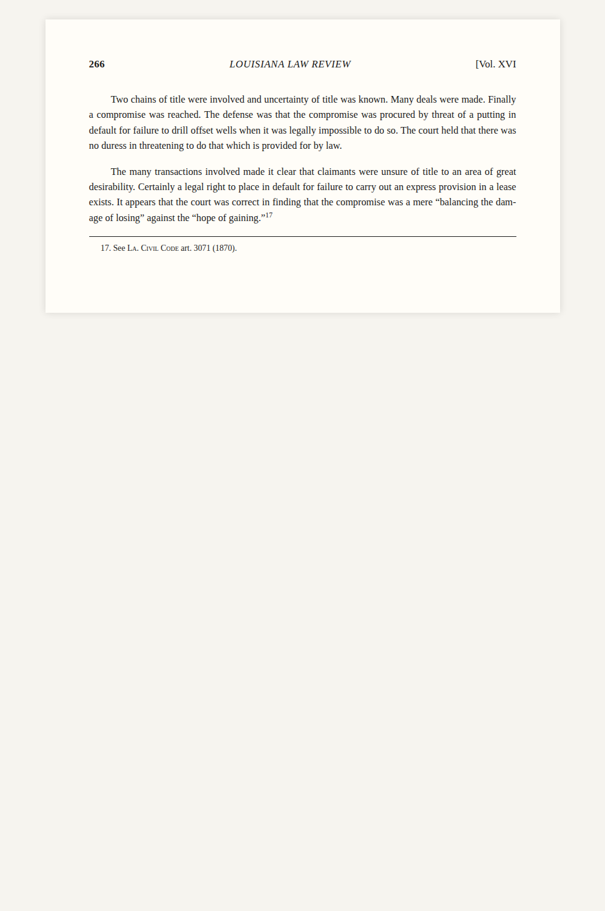266 LOUISIANA LAW REVIEW [Vol. XVI
Two chains of title were involved and uncertainty of title was known. Many deals were made. Finally a compromise was reached. The defense was that the compromise was procured by threat of a putting in default for failure to drill offset wells when it was legally impossible to do so. The court held that there was no duress in threatening to do that which is provided for by law.
The many transactions involved made it clear that claimants were unsure of title to an area of great desirability. Certainly a legal right to place in default for failure to carry out an express provision in a lease exists. It appears that the court was correct in finding that the compromise was a mere “balancing the damage of losing” against the “hope of gaining.”17
17. See La. Civil Code art. 3071 (1870).